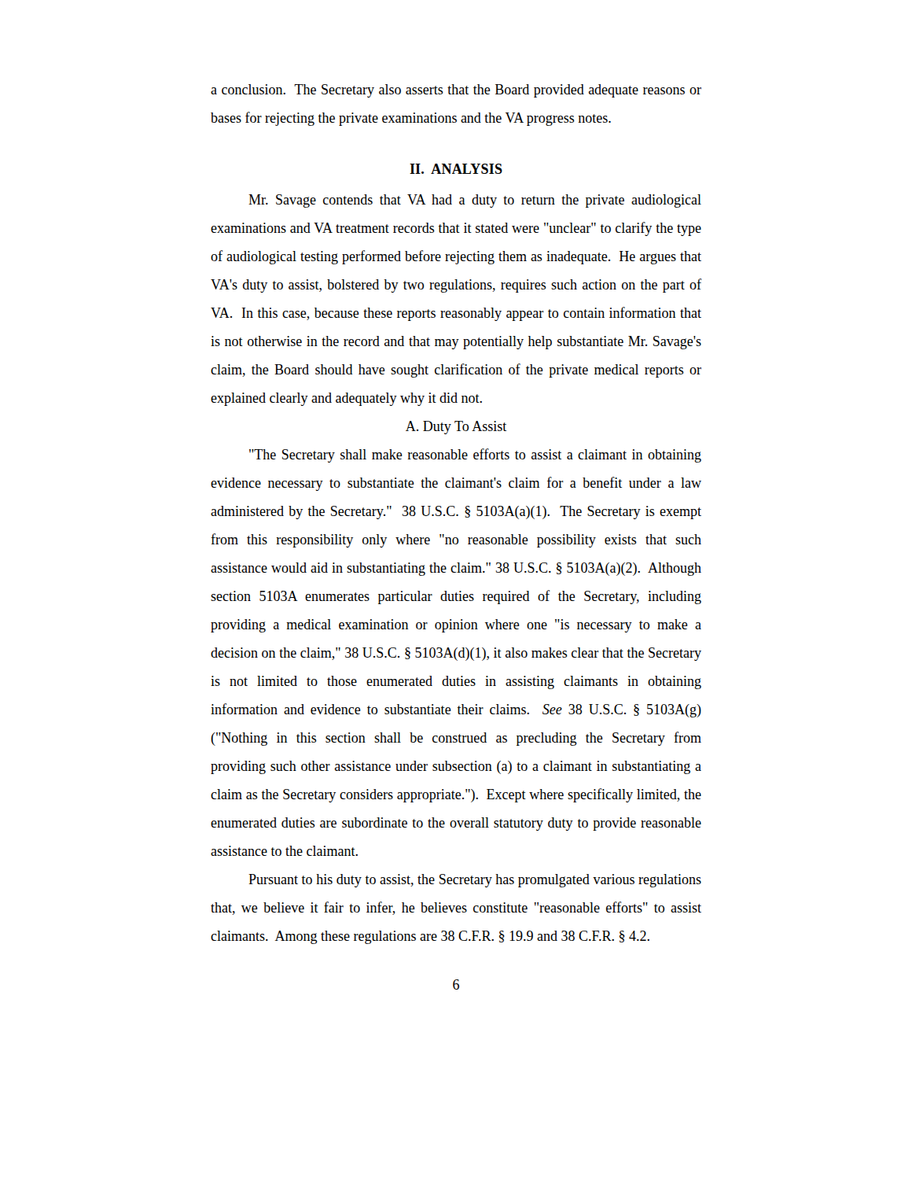a conclusion. The Secretary also asserts that the Board provided adequate reasons or bases for rejecting the private examinations and the VA progress notes.
II. ANALYSIS
Mr. Savage contends that VA had a duty to return the private audiological examinations and VA treatment records that it stated were "unclear" to clarify the type of audiological testing performed before rejecting them as inadequate. He argues that VA's duty to assist, bolstered by two regulations, requires such action on the part of VA. In this case, because these reports reasonably appear to contain information that is not otherwise in the record and that may potentially help substantiate Mr. Savage's claim, the Board should have sought clarification of the private medical reports or explained clearly and adequately why it did not.
A. Duty To Assist
"The Secretary shall make reasonable efforts to assist a claimant in obtaining evidence necessary to substantiate the claimant's claim for a benefit under a law administered by the Secretary." 38 U.S.C. § 5103A(a)(1). The Secretary is exempt from this responsibility only where "no reasonable possibility exists that such assistance would aid in substantiating the claim." 38 U.S.C. § 5103A(a)(2). Although section 5103A enumerates particular duties required of the Secretary, including providing a medical examination or opinion where one "is necessary to make a decision on the claim," 38 U.S.C. § 5103A(d)(1), it also makes clear that the Secretary is not limited to those enumerated duties in assisting claimants in obtaining information and evidence to substantiate their claims. See 38 U.S.C. § 5103A(g) ("Nothing in this section shall be construed as precluding the Secretary from providing such other assistance under subsection (a) to a claimant in substantiating a claim as the Secretary considers appropriate."). Except where specifically limited, the enumerated duties are subordinate to the overall statutory duty to provide reasonable assistance to the claimant.
Pursuant to his duty to assist, the Secretary has promulgated various regulations that, we believe it fair to infer, he believes constitute "reasonable efforts" to assist claimants. Among these regulations are 38 C.F.R. § 19.9 and 38 C.F.R. § 4.2.
6